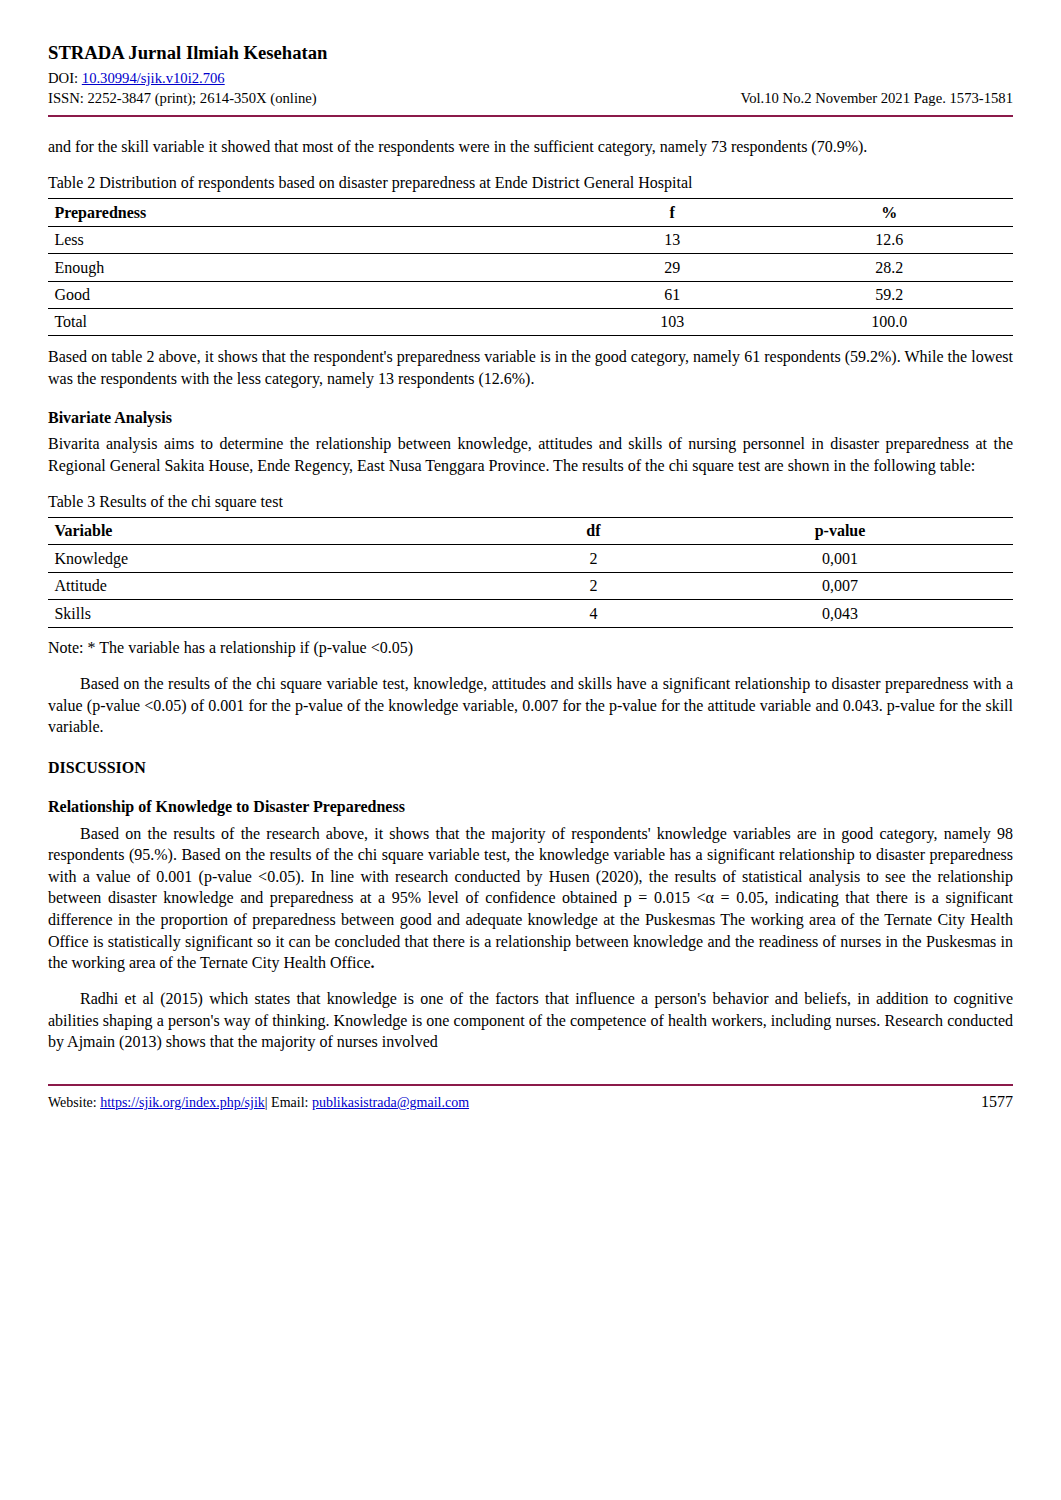STRADA Jurnal Ilmiah Kesehatan
DOI: 10.30994/sjik.v10i2.706
ISSN: 2252-3847 (print); 2614-350X (online) Vol.10 No.2 November 2021 Page. 1573-1581
and for the skill variable it showed that most of the respondents were in the sufficient category, namely 73 respondents (70.9%).
Table 2 Distribution of respondents based on disaster preparedness at Ende District General Hospital
| Preparedness | f | % |
| --- | --- | --- |
| Less | 13 | 12.6 |
| Enough | 29 | 28.2 |
| Good | 61 | 59.2 |
| Total | 103 | 100.0 |
Based on table 2 above, it shows that the respondent's preparedness variable is in the good category, namely 61 respondents (59.2%). While the lowest was the respondents with the less category, namely 13 respondents (12.6%).
Bivariate Analysis
Bivarita analysis aims to determine the relationship between knowledge, attitudes and skills of nursing personnel in disaster preparedness at the Regional General Sakita House, Ende Regency, East Nusa Tenggara Province. The results of the chi square test are shown in the following table:
Table 3 Results of the chi square test
| Variable | df | p-value |
| --- | --- | --- |
| Knowledge | 2 | 0,001 |
| Attitude | 2 | 0,007 |
| Skills | 4 | 0,043 |
Note: * The variable has a relationship if (p-value <0.05)
Based on the results of the chi square variable test, knowledge, attitudes and skills have a significant relationship to disaster preparedness with a value (p-value <0.05) of 0.001 for the p-value of the knowledge variable, 0.007 for the p-value for the attitude variable and 0.043. p-value for the skill variable.
DISCUSSION
Relationship of Knowledge to Disaster Preparedness
Based on the results of the research above, it shows that the majority of respondents' knowledge variables are in good category, namely 98 respondents (95.%). Based on the results of the chi square variable test, the knowledge variable has a significant relationship to disaster preparedness with a value of 0.001 (p-value <0.05). In line with research conducted by Husen (2020), the results of statistical analysis to see the relationship between disaster knowledge and preparedness at a 95% level of confidence obtained p = 0.015 <α = 0.05, indicating that there is a significant difference in the proportion of preparedness between good and adequate knowledge at the Puskesmas The working area of the Ternate City Health Office is statistically significant so it can be concluded that there is a relationship between knowledge and the readiness of nurses in the Puskesmas in the working area of the Ternate City Health Office.
Radhi et al (2015) which states that knowledge is one of the factors that influence a person's behavior and beliefs, in addition to cognitive abilities shaping a person's way of thinking. Knowledge is one component of the competence of health workers, including nurses. Research conducted by Ajmain (2013) shows that the majority of nurses involved
Website: https://sjik.org/index.php/sjik| Email: publikasistrada@gmail.com 1577